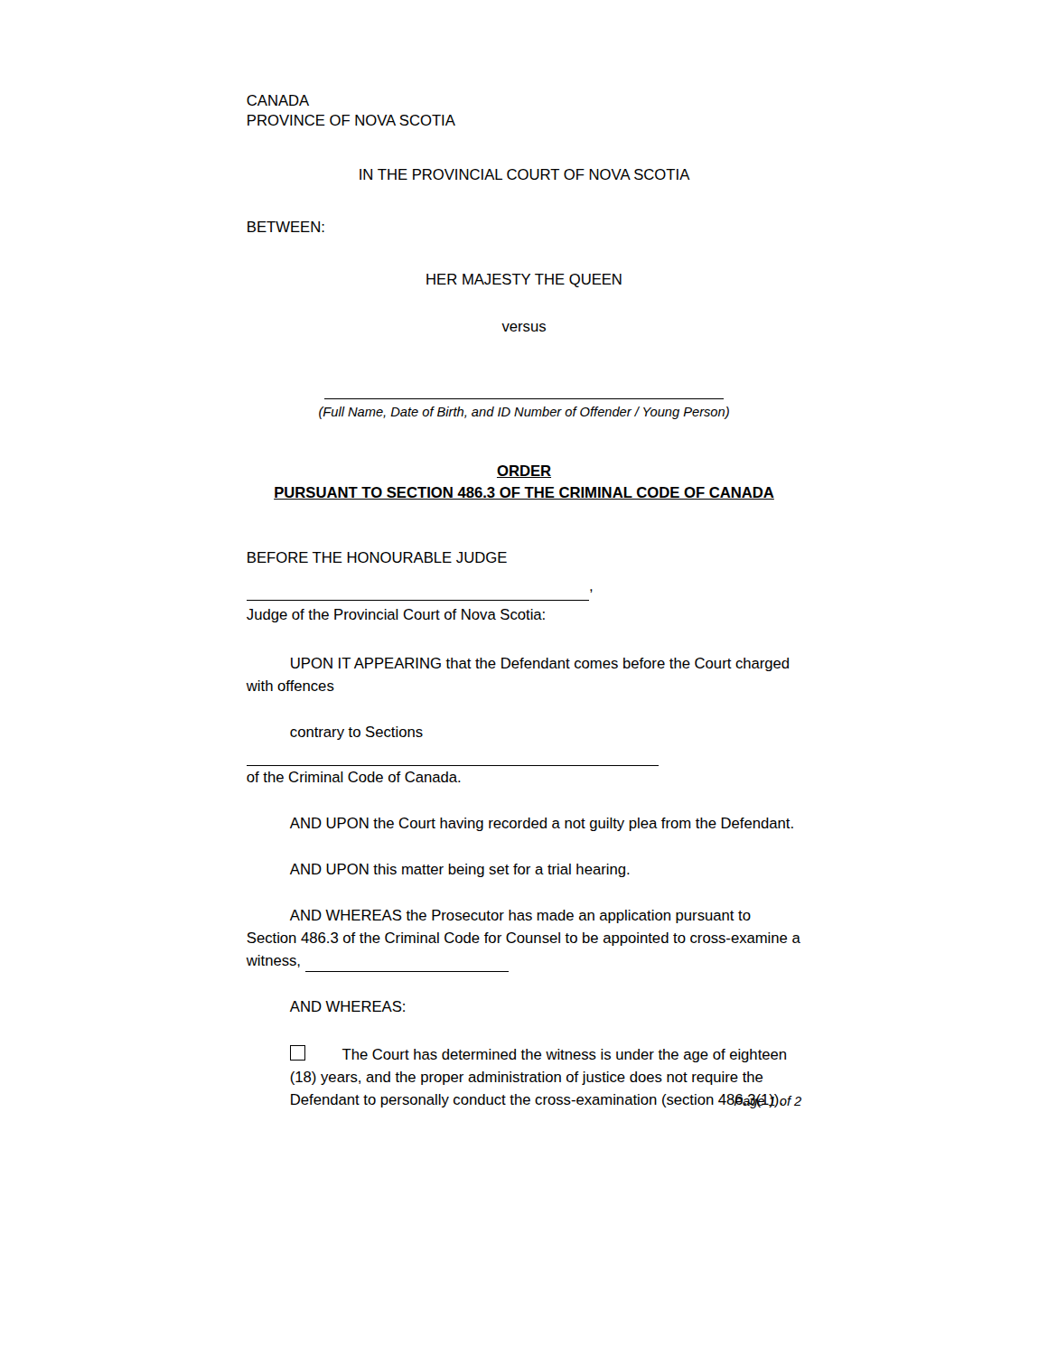CANADA
PROVINCE OF NOVA SCOTIA
IN THE PROVINCIAL COURT OF NOVA SCOTIA
BETWEEN:
HER MAJESTY THE QUEEN
versus
(Full Name, Date of Birth, and ID Number of Offender / Young Person)
ORDER PURSUANT TO SECTION 486.3 OF THE CRIMINAL CODE OF CANADA
BEFORE THE HONOURABLE JUDGE ,
Judge of the Provincial Court of Nova Scotia:
UPON IT APPEARING that the Defendant comes before the Court charged with offences
contrary to Sections
of the Criminal Code of Canada.
AND UPON the Court having recorded a not guilty plea from the Defendant.
AND UPON this matter being set for a trial hearing.
AND WHEREAS the Prosecutor has made an application pursuant to Section 486.3 of the Criminal Code for Counsel to be appointed to cross-examine a witness,
AND WHEREAS:
The Court has determined the witness is under the age of eighteen (18) years, and the proper administration of justice does not require the Defendant to personally conduct the cross-examination (section 486.3(1)).
Page 1 of 2